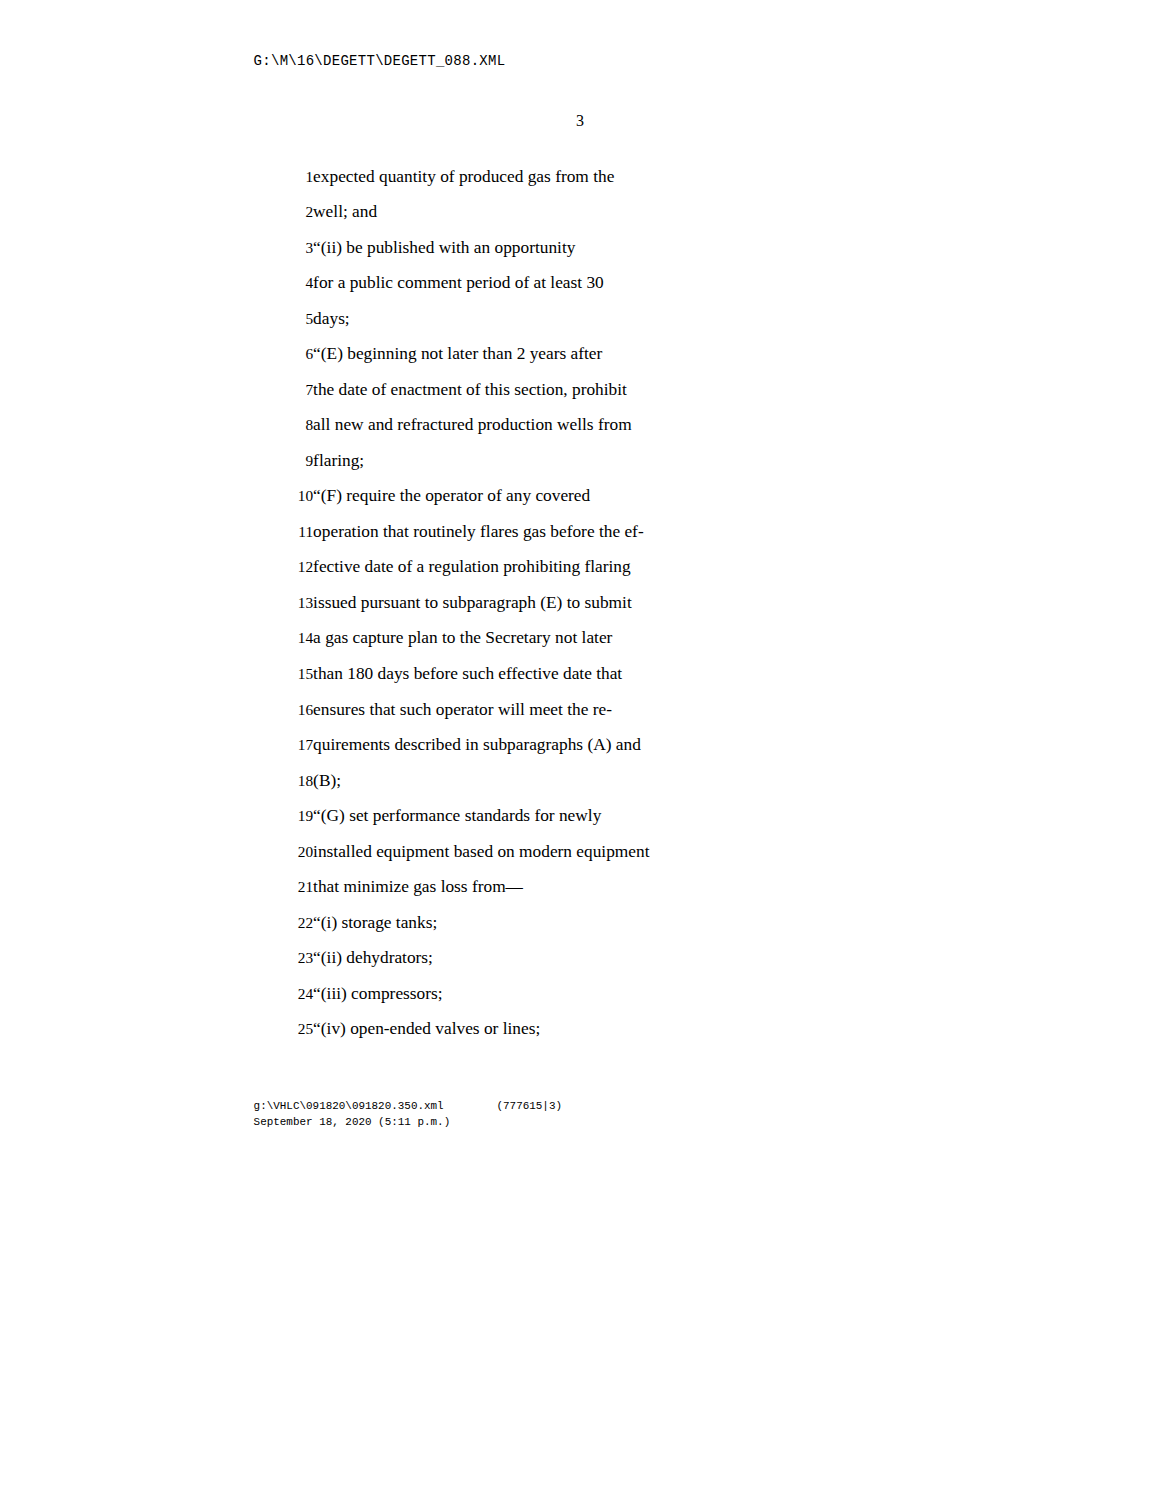G:\M\16\DEGETT\DEGETT_088.XML
3
| 1 | expected quantity of produced gas from the |
| 2 | well; and |
| 3 | “(ii) be published with an opportunity |
| 4 | for a public comment period of at least 30 |
| 5 | days; |
| 6 | “(E) beginning not later than 2 years after |
| 7 | the date of enactment of this section, prohibit |
| 8 | all new and refractured production wells from |
| 9 | flaring; |
| 10 | “(F) require the operator of any covered |
| 11 | operation that routinely flares gas before the ef- |
| 12 | fective date of a regulation prohibiting flaring |
| 13 | issued pursuant to subparagraph (E) to submit |
| 14 | a gas capture plan to the Secretary not later |
| 15 | than 180 days before such effective date that |
| 16 | ensures that such operator will meet the re- |
| 17 | quirements described in subparagraphs (A) and |
| 18 | (B); |
| 19 | “(G) set performance standards for newly |
| 20 | installed equipment based on modern equipment |
| 21 | that minimize gas loss from— |
| 22 | “(i) storage tanks; |
| 23 | “(ii) dehydrators; |
| 24 | “(iii) compressors; |
| 25 | “(iv) open-ended valves or lines; |
g:\VHLC\091820\091820.350.xml(777615|3)
September 18, 2020 (5:11 p.m.)